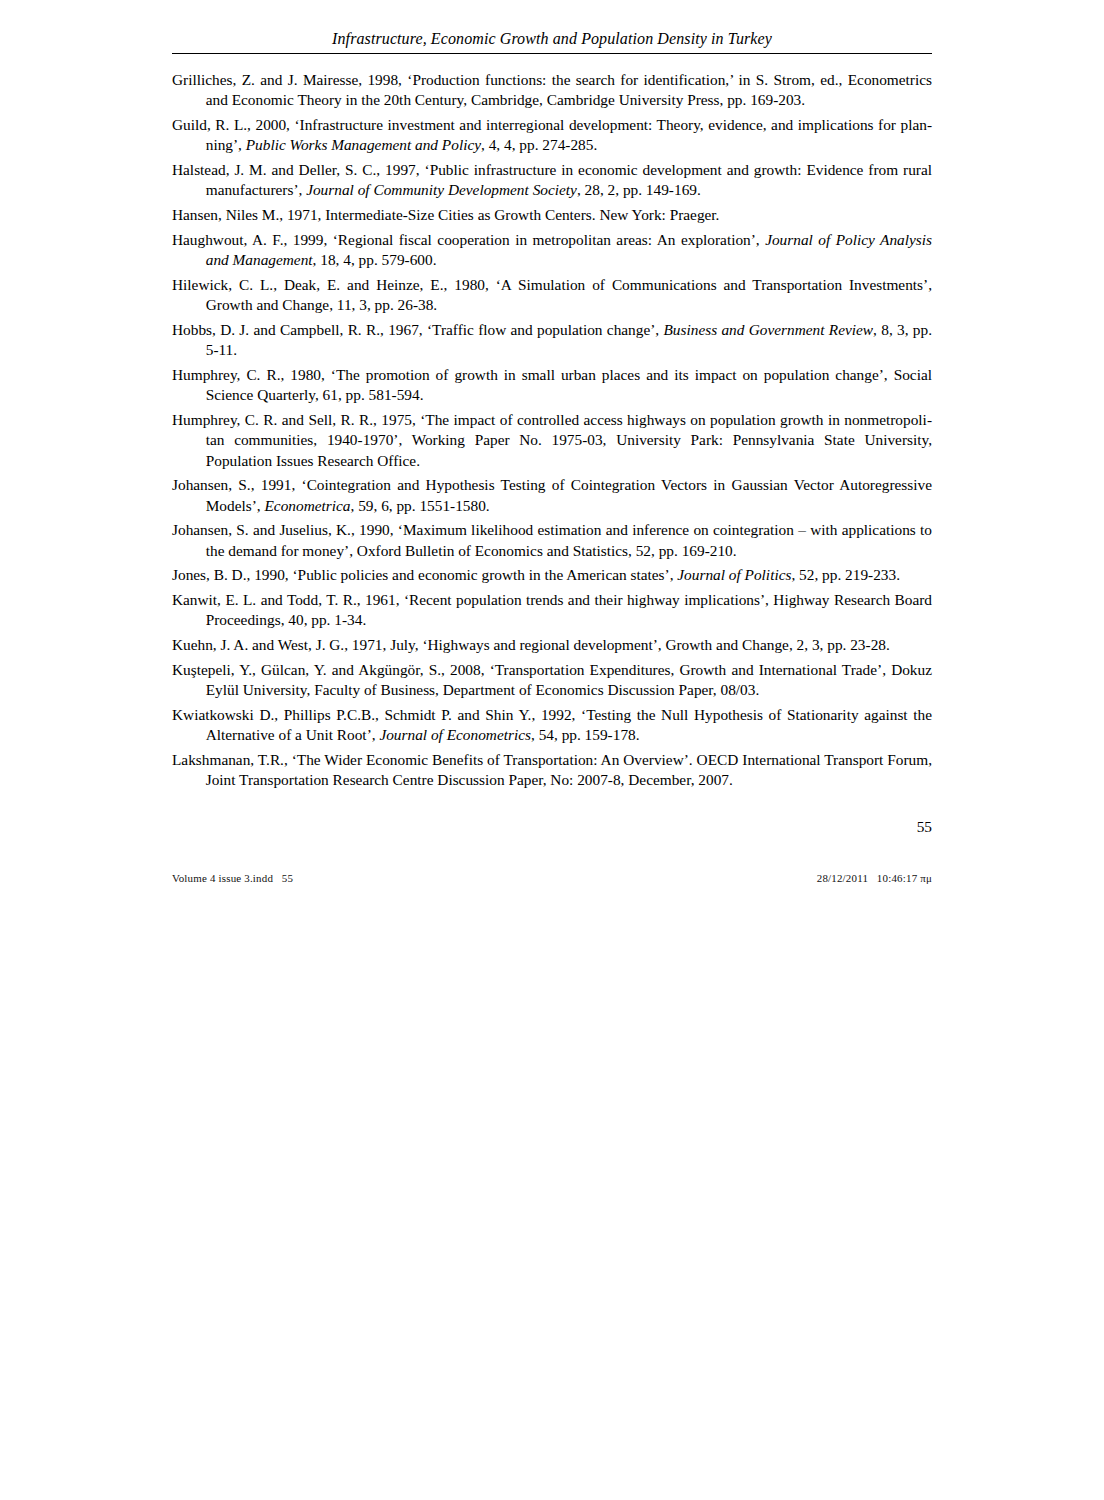Infrastructure, Economic Growth and Population Density in Turkey
Grilliches, Z. and J. Mairesse, 1998, ‘Production functions: the search for identification,’ in S. Strom, ed., Econometrics and Economic Theory in the 20th Century, Cambridge, Cambridge University Press, pp. 169-203.
Guild, R. L., 2000, ‘Infrastructure investment and interregional development: Theory, evidence, and implications for planning’, Public Works Management and Policy, 4, 4, pp. 274-285.
Halstead, J. M. and Deller, S. C., 1997, ‘Public infrastructure in economic development and growth: Evidence from rural manufacturers’, Journal of Community Development Society, 28, 2, pp. 149-169.
Hansen, Niles M., 1971, Intermediate-Size Cities as Growth Centers. New York: Praeger.
Haughwout, A. F., 1999, ‘Regional fiscal cooperation in metropolitan areas: An exploration’, Journal of Policy Analysis and Management, 18, 4, pp. 579-600.
Hilewick, C. L., Deak, E. and Heinze, E., 1980, ‘A Simulation of Communications and Transportation Investments’, Growth and Change, 11, 3, pp. 26-38.
Hobbs, D. J. and Campbell, R. R., 1967, ‘Traffic flow and population change’, Business and Government Review, 8, 3, pp. 5-11.
Humphrey, C. R., 1980, ‘The promotion of growth in small urban places and its impact on population change’, Social Science Quarterly, 61, pp. 581-594.
Humphrey, C. R. and Sell, R. R., 1975, ‘The impact of controlled access highways on population growth in nonmetropolitan communities, 1940-1970’, Working Paper No. 1975-03, University Park: Pennsylvania State University, Population Issues Research Office.
Johansen, S., 1991, ‘Cointegration and Hypothesis Testing of Cointegration Vectors in Gaussian Vector Autoregressive Models’, Econometrica, 59, 6, pp. 1551-1580.
Johansen, S. and Juselius, K., 1990, ‘Maximum likelihood estimation and inference on cointegration – with applications to the demand for money’, Oxford Bulletin of Economics and Statistics, 52, pp. 169-210.
Jones, B. D., 1990, ‘Public policies and economic growth in the American states’, Journal of Politics, 52, pp. 219-233.
Kanwit, E. L. and Todd, T. R., 1961, ‘Recent population trends and their highway implications’, Highway Research Board Proceedings, 40, pp. 1-34.
Kuehn, J. A. and West, J. G., 1971, July, ‘Highways and regional development’, Growth and Change, 2, 3, pp. 23-28.
Kuştepeli, Y., Gülcan, Y. and Akgüngör, S., 2008, ‘Transportation Expenditures, Growth and International Trade’, Dokuz Eylül University, Faculty of Business, Department of Economics Discussion Paper, 08/03.
Kwiatkowski D., Phillips P.C.B., Schmidt P. and Shin Y., 1992, ‘Testing the Null Hypothesis of Stationarity against the Alternative of a Unit Root’, Journal of Econometrics, 54, pp. 159-178.
Lakshmanan, T.R., ‘The Wider Economic Benefits of Transportation: An Overview’. OECD International Transport Forum, Joint Transportation Research Centre Discussion Paper, No: 2007-8, December, 2007.
55
Volume 4 issue 3.indd 55 28/12/2011 10:46:17 πμ